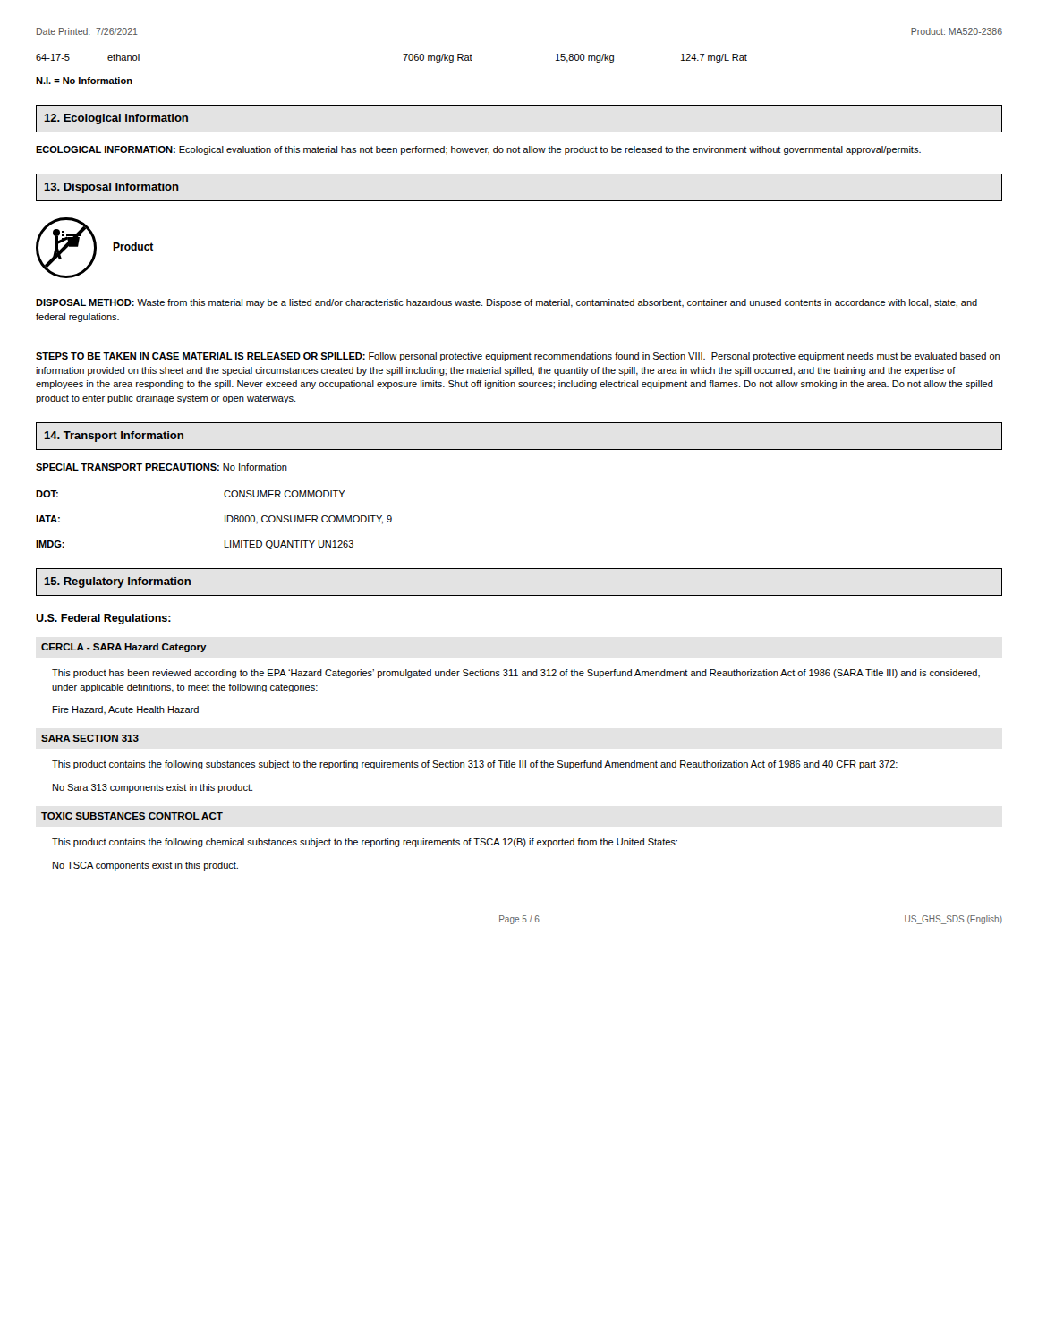Date Printed: 7/26/2021
Product: MA520-2386
64-17-5
ethanol
7060 mg/kg Rat
15,800 mg/kg
124.7 mg/L Rat
N.I. = No Information
12. Ecological information
ECOLOGICAL INFORMATION: Ecological evaluation of this material has not been performed; however, do not allow the product to be released to the environment without governmental approval/permits.
13. Disposal Information
Product
DISPOSAL METHOD: Waste from this material may be a listed and/or characteristic hazardous waste. Dispose of material, contaminated absorbent, container and unused contents in accordance with local, state, and federal regulations.
STEPS TO BE TAKEN IN CASE MATERIAL IS RELEASED OR SPILLED: Follow personal protective equipment recommendations found in Section VIII. Personal protective equipment needs must be evaluated based on information provided on this sheet and the special circumstances created by the spill including; the material spilled, the quantity of the spill, the area in which the spill occurred, and the training and the expertise of employees in the area responding to the spill. Never exceed any occupational exposure limits. Shut off ignition sources; including electrical equipment and flames. Do not allow smoking in the area. Do not allow the spilled product to enter public drainage system or open waterways.
14. Transport Information
SPECIAL TRANSPORT PRECAUTIONS: No Information
DOT:
CONSUMER COMMODITY
IATA:
ID8000, CONSUMER COMMODITY, 9
IMDG:
LIMITED QUANTITY UN1263
15. Regulatory Information
U.S. Federal Regulations:
CERCLA - SARA Hazard Category
This product has been reviewed according to the EPA ‘Hazard Categories’ promulgated under Sections 311 and 312 of the Superfund Amendment and Reauthorization Act of 1986 (SARA Title III) and is considered, under applicable definitions, to meet the following categories:
Fire Hazard, Acute Health Hazard
SARA SECTION 313
This product contains the following substances subject to the reporting requirements of Section 313 of Title III of the Superfund Amendment and Reauthorization Act of 1986 and 40 CFR part 372:
No Sara 313 components exist in this product.
TOXIC SUBSTANCES CONTROL ACT
This product contains the following chemical substances subject to the reporting requirements of TSCA 12(B) if exported from the United States:
No TSCA components exist in this product.
Page 5 / 6
US_GHS_SDS (English)